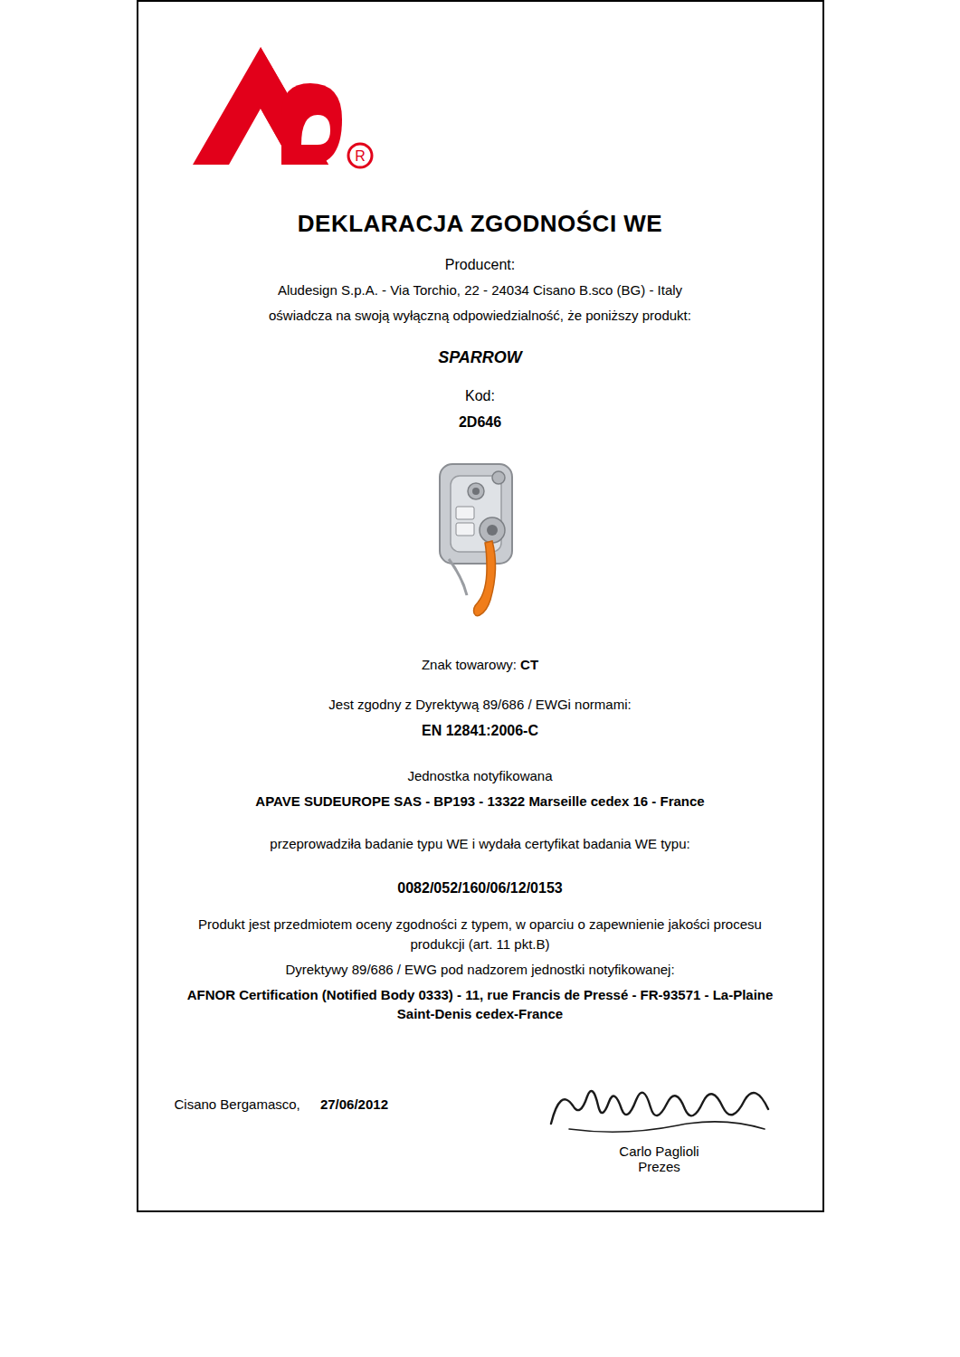R
DEKLARACJA ZGODNOŚCI WE
Producent:
Aludesign S.p.A. - Via Torchio, 22 - 24034 Cisano B.sco (BG) - Italy
oświadcza na swoją wyłączną odpowiedzialność, że poniższy produkt:
SPARROW
Kod:
2D646
Znak towarowy: CT
Jest zgodny z Dyrektywą 89/686 / EWGi normami:
EN 12841:2006-C
Jednostka notyfikowana
APAVE SUDEUROPE SAS - BP193 - 13322 Marseille cedex 16 - France
przeprowadziła badanie typu WE i wydała certyfikat badania WE typu:
0082/052/160/06/12/0153
Produkt jest przedmiotem oceny zgodności z typem, w oparciu o zapewnienie jakości procesu produkcji (art. 11 pkt.B)
Dyrektywy 89/686 / EWG pod nadzorem jednostki notyfikowanej:
AFNOR Certification (Notified Body 0333) - 11, rue Francis de Pressé - FR-93571 - La-Plaine Saint-Denis cedex-France
Cisano Bergamasco, 27/06/2012
Carlo Paglioli
Prezes